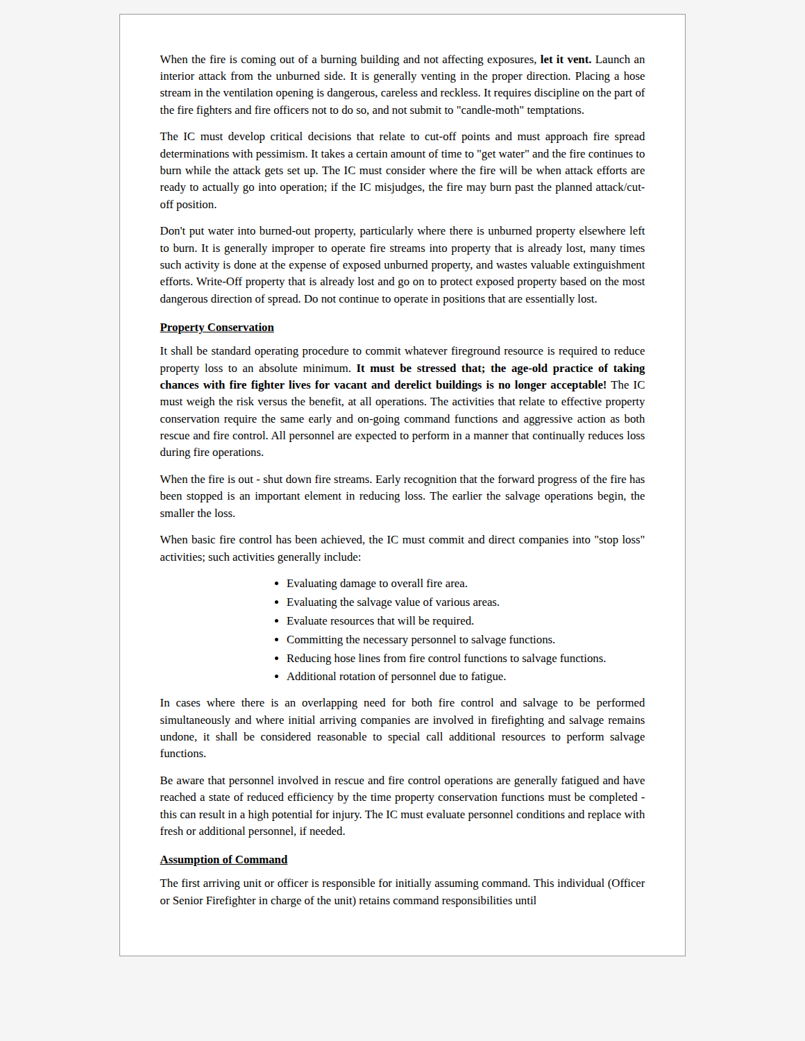When the fire is coming out of a burning building and not affecting exposures, let it vent. Launch an interior attack from the unburned side. It is generally venting in the proper direction. Placing a hose stream in the ventilation opening is dangerous, careless and reckless. It requires discipline on the part of the fire fighters and fire officers not to do so, and not submit to "candle-moth" temptations.
The IC must develop critical decisions that relate to cut-off points and must approach fire spread determinations with pessimism. It takes a certain amount of time to "get water" and the fire continues to burn while the attack gets set up. The IC must consider where the fire will be when attack efforts are ready to actually go into operation; if the IC misjudges, the fire may burn past the planned attack/cut-off position.
Don't put water into burned-out property, particularly where there is unburned property elsewhere left to burn. It is generally improper to operate fire streams into property that is already lost, many times such activity is done at the expense of exposed unburned property, and wastes valuable extinguishment efforts. Write-Off property that is already lost and go on to protect exposed property based on the most dangerous direction of spread. Do not continue to operate in positions that are essentially lost.
Property Conservation
It shall be standard operating procedure to commit whatever fireground resource is required to reduce property loss to an absolute minimum. It must be stressed that; the age-old practice of taking chances with fire fighter lives for vacant and derelict buildings is no longer acceptable! The IC must weigh the risk versus the benefit, at all operations. The activities that relate to effective property conservation require the same early and on-going command functions and aggressive action as both rescue and fire control. All personnel are expected to perform in a manner that continually reduces loss during fire operations.
When the fire is out - shut down fire streams. Early recognition that the forward progress of the fire has been stopped is an important element in reducing loss. The earlier the salvage operations begin, the smaller the loss.
When basic fire control has been achieved, the IC must commit and direct companies into "stop loss" activities; such activities generally include:
Evaluating damage to overall fire area.
Evaluating the salvage value of various areas.
Evaluate resources that will be required.
Committing the necessary personnel to salvage functions.
Reducing hose lines from fire control functions to salvage functions.
Additional rotation of personnel due to fatigue.
In cases where there is an overlapping need for both fire control and salvage to be performed simultaneously and where initial arriving companies are involved in firefighting and salvage remains undone, it shall be considered reasonable to special call additional resources to perform salvage functions.
Be aware that personnel involved in rescue and fire control operations are generally fatigued and have reached a state of reduced efficiency by the time property conservation functions must be completed - this can result in a high potential for injury. The IC must evaluate personnel conditions and replace with fresh or additional personnel, if needed.
Assumption of Command
The first arriving unit or officer is responsible for initially assuming command. This individual (Officer or Senior Firefighter in charge of the unit) retains command responsibilities until